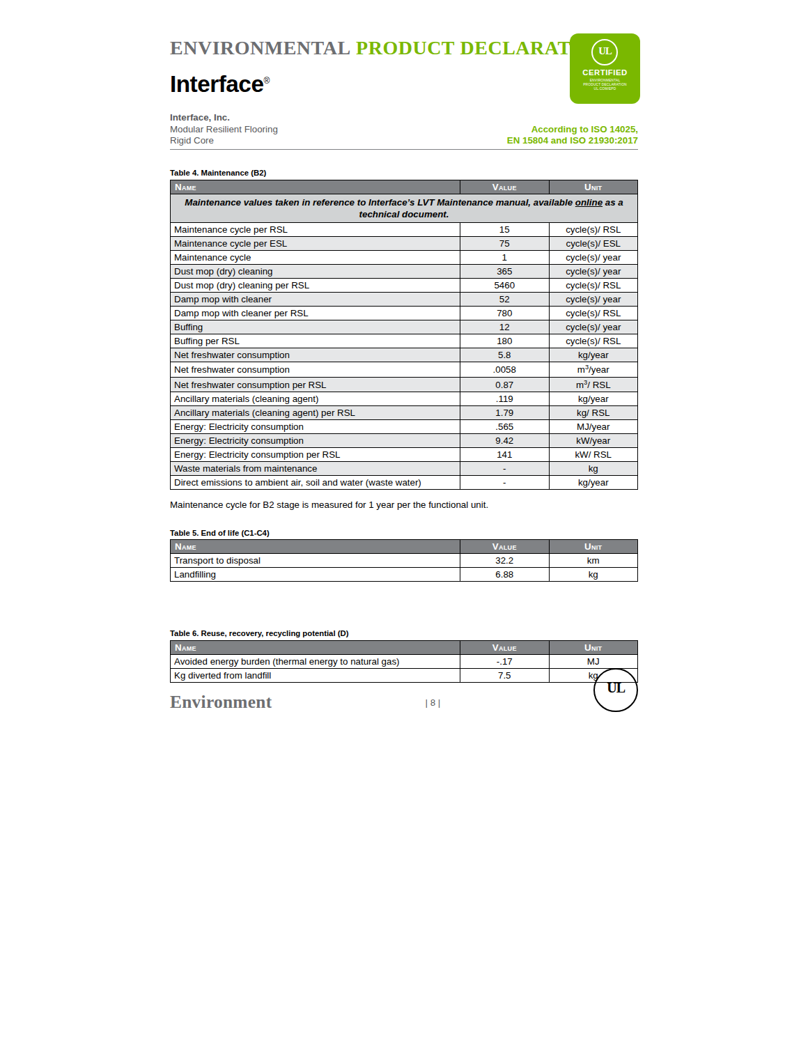UL
CERTIFIED
ENVIRONMENTAL
PRODUCT DECLARATION
UL.COM/EPD
ENVIRONMENTAL PRODUCT DECLARATION
Interface®
Interface, Inc.
Modular Resilient Flooring
Rigid Core
According to ISO 14025,
EN 15804 and ISO 21930:2017
Table 4. Maintenance (B2)
| Name | Value | Unit |
| --- | --- | --- |
| Maintenance values taken in reference to Interface’s LVT Maintenance manual, available online as a technical document. |
| Maintenance cycle per RSL | 15 | cycle(s)/ RSL |
| Maintenance cycle per ESL | 75 | cycle(s)/ ESL |
| Maintenance cycle | 1 | cycle(s)/ year |
| Dust mop (dry) cleaning | 365 | cycle(s)/ year |
| Dust mop (dry) cleaning per RSL | 5460 | cycle(s)/ RSL |
| Damp mop with cleaner | 52 | cycle(s)/ year |
| Damp mop with cleaner per RSL | 780 | cycle(s)/ RSL |
| Buffing | 12 | cycle(s)/ year |
| Buffing per RSL | 180 | cycle(s)/ RSL |
| Net freshwater consumption | 5.8 | kg/year |
| Net freshwater consumption | .0058 | m 3 /year |
| Net freshwater consumption per RSL | 0.87 | m 3 / RSL |
| Ancillary materials (cleaning agent) | .119 | kg/year |
| Ancillary materials (cleaning agent) per RSL | 1.79 | kg/ RSL |
| Energy: Electricity consumption | .565 | MJ/year |
| Energy: Electricity consumption | 9.42 | kW/year |
| Energy: Electricity consumption per RSL | 141 | kW/ RSL |
| Waste materials from maintenance | - | kg |
| Direct emissions to ambient air, soil and water (waste water) | - | kg/year |
Maintenance cycle for B2 stage is measured for 1 year per the functional unit.
Table 5. End of life (C1-C4)
| Name | Value | Unit |
| --- | --- | --- |
| Transport to disposal | 32.2 | km |
| Landfilling | 6.88 | kg |
Table 6. Reuse, recovery, recycling potential (D)
| Name | Value | Unit |
| --- | --- | --- |
| Avoided energy burden (thermal energy to natural gas) | -.17 | MJ |
| Kg diverted from landfill | 7.5 | kg |
Environment
| 8 |
UL